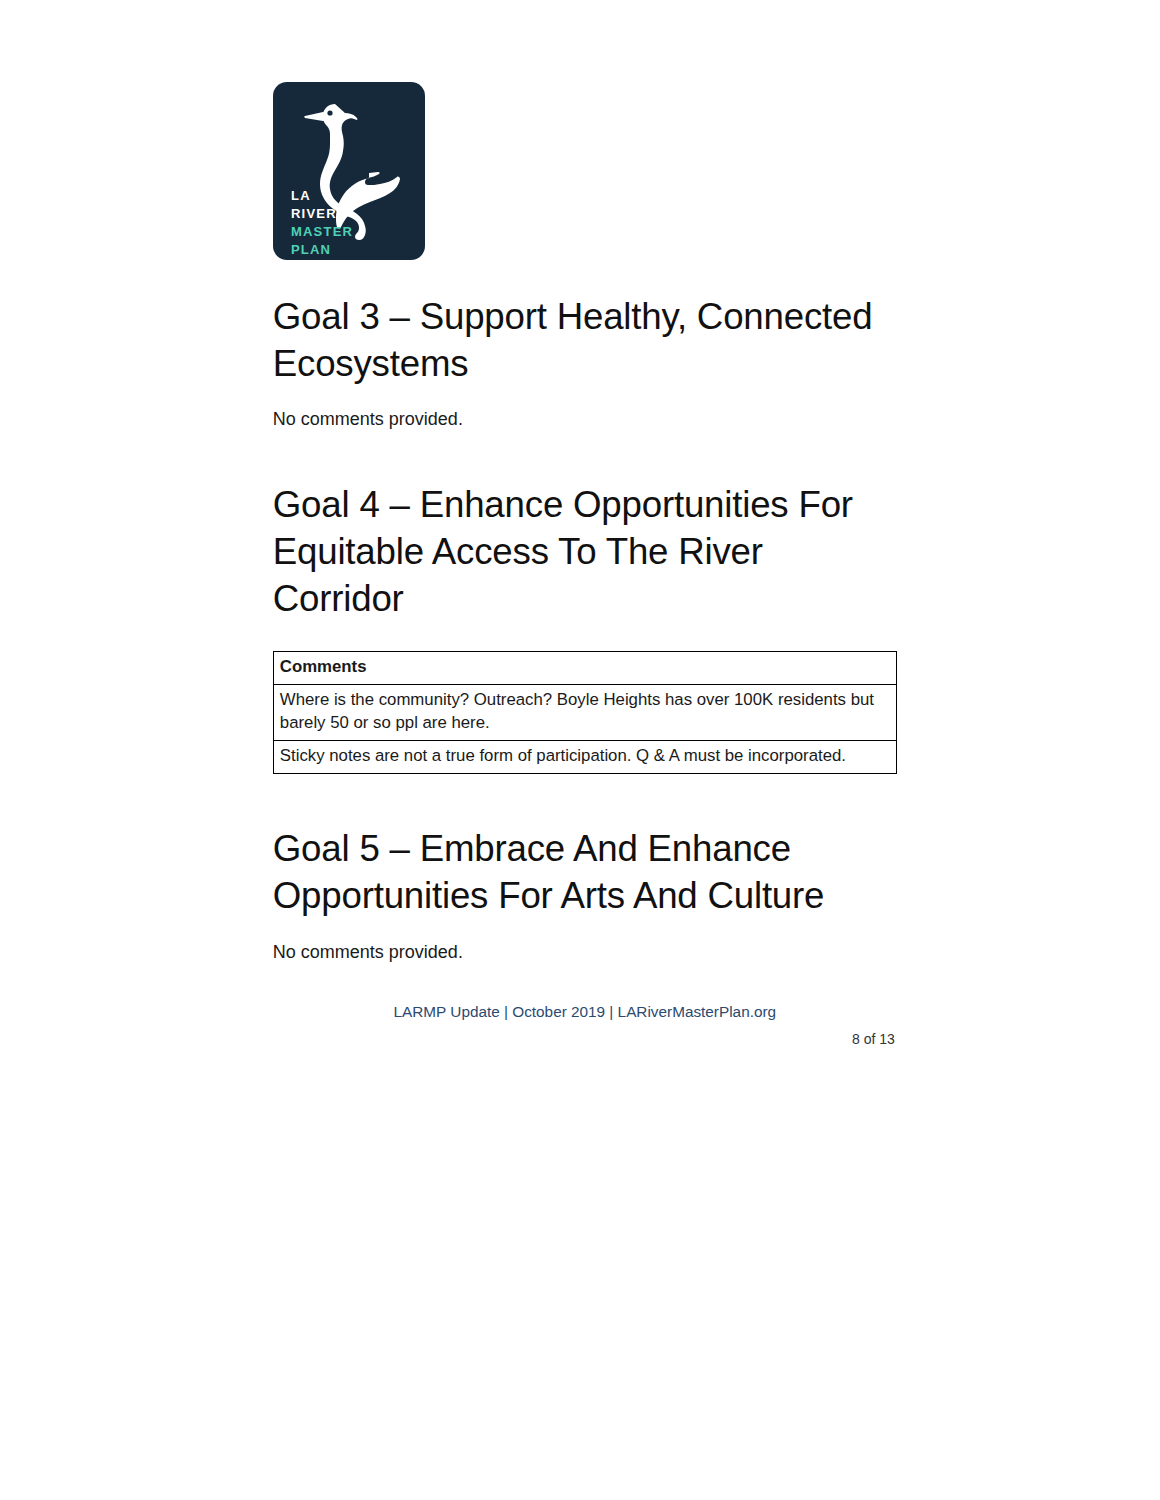LA RIVER MASTER PLAN
Goal 3 – Support Healthy, Connected Ecosystems
No comments provided.
Goal 4 – Enhance Opportunities For Equitable Access To The River Corridor
| Comments |
| --- |
| Where is the community? Outreach? Boyle Heights has over 100K residents but barely 50 or so ppl are here. |
| Sticky notes are not a true form of participation. Q & A must be incorporated. |
Goal 5 – Embrace And Enhance Opportunities For Arts And Culture
No comments provided.
LARMP Update | October 2019 | LARiverMasterPlan.org
8 of 13